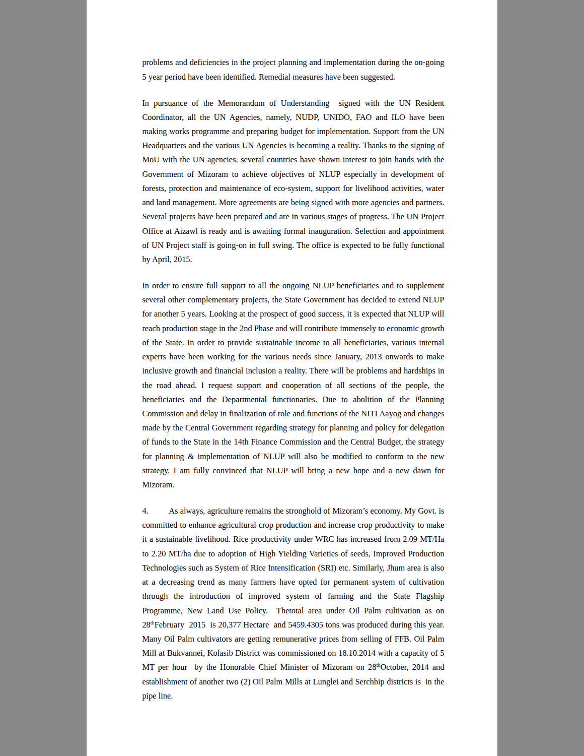problems and deficiencies in the project planning and implementation during the on-going 5 year period have been identified. Remedial measures have been suggested.
In pursuance of the Memorandum of Understanding signed with the UN Resident Coordinator, all the UN Agencies, namely, NUDP, UNIDO, FAO and ILO have been making works programme and preparing budget for implementation. Support from the UN Headquarters and the various UN Agencies is becoming a reality. Thanks to the signing of MoU with the UN agencies, several countries have shown interest to join hands with the Government of Mizoram to achieve objectives of NLUP especially in development of forests, protection and maintenance of eco-system, support for livelihood activities, water and land management. More agreements are being signed with more agencies and partners. Several projects have been prepared and are in various stages of progress. The UN Project Office at Aizawl is ready and is awaiting formal inauguration. Selection and appointment of UN Project staff is going-on in full swing. The office is expected to be fully functional by April, 2015.
In order to ensure full support to all the ongoing NLUP beneficiaries and to supplement several other complementary projects, the State Government has decided to extend NLUP for another 5 years. Looking at the prospect of good success, it is expected that NLUP will reach production stage in the 2nd Phase and will contribute immensely to economic growth of the State. In order to provide sustainable income to all beneficiaries, various internal experts have been working for the various needs since January, 2013 onwards to make inclusive growth and financial inclusion a reality. There will be problems and hardships in the road ahead. I request support and cooperation of all sections of the people, the beneficiaries and the Departmental functionaries. Due to abolition of the Planning Commission and delay in finalization of role and functions of the NITI Aayog and changes made by the Central Government regarding strategy for planning and policy for delegation of funds to the State in the 14th Finance Commission and the Central Budget, the strategy for planning & implementation of NLUP will also be modified to conform to the new strategy. I am fully convinced that NLUP will bring a new hope and a new dawn for Mizoram.
4. As always, agriculture remains the stronghold of Mizoram’s economy. My Govt. is committed to enhance agricultural crop production and increase crop productivity to make it a sustainable livelihood. Rice productivity under WRC has increased from 2.09 MT/Ha to 2.20 MT/ha due to adoption of High Yielding Varieties of seeds, Improved Production Technologies such as System of Rice Intensification (SRI) etc. Similarly, Jhum area is also at a decreasing trend as many farmers have opted for permanent system of cultivation through the introduction of improved system of farming and the State Flagship Programme, New Land Use Policy. Thetotal area under Oil Palm cultivation as on 28thFebruary 2015 is 20,377 Hectare and 5459.4305 tons was produced during this year. Many Oil Palm cultivators are getting remunerative prices from selling of FFB. Oil Palm Mill at Bukvannei, Kolasib District was commissioned on 18.10.2014 with a capacity of 5 MT per hour by the Honorable Chief Minister of Mizoram on 28thOctober, 2014 and establishment of another two (2) Oil Palm Mills at Lunglei and Serchhip districts is in the pipe line.